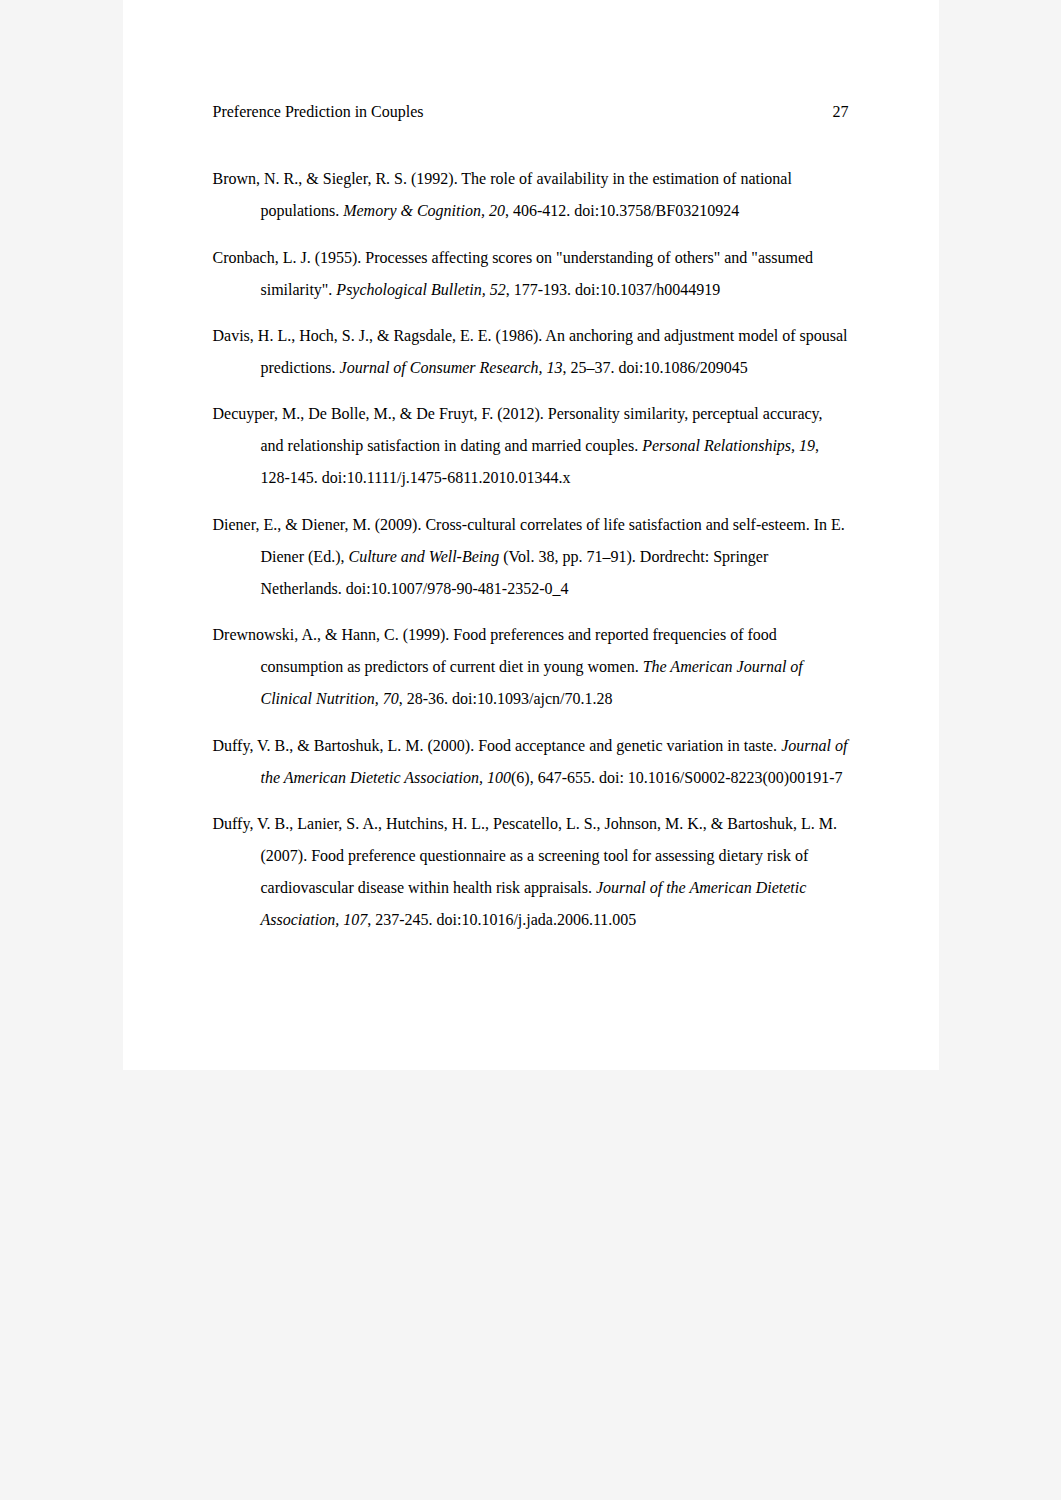Preference Prediction in Couples 27
Brown, N. R., & Siegler, R. S. (1992). The role of availability in the estimation of national populations. Memory & Cognition, 20, 406-412. doi:10.3758/BF03210924
Cronbach, L. J. (1955). Processes affecting scores on "understanding of others" and "assumed similarity". Psychological Bulletin, 52, 177-193. doi:10.1037/h0044919
Davis, H. L., Hoch, S. J., & Ragsdale, E. E. (1986). An anchoring and adjustment model of spousal predictions. Journal of Consumer Research, 13, 25–37. doi:10.1086/209045
Decuyper, M., De Bolle, M., & De Fruyt, F. (2012). Personality similarity, perceptual accuracy, and relationship satisfaction in dating and married couples. Personal Relationships, 19, 128-145. doi:10.1111/j.1475-6811.2010.01344.x
Diener, E., & Diener, M. (2009). Cross-cultural correlates of life satisfaction and self-esteem. In E. Diener (Ed.), Culture and Well-Being (Vol. 38, pp. 71–91). Dordrecht: Springer Netherlands. doi:10.1007/978-90-481-2352-0_4
Drewnowski, A., & Hann, C. (1999). Food preferences and reported frequencies of food consumption as predictors of current diet in young women. The American Journal of Clinical Nutrition, 70, 28-36. doi:10.1093/ajcn/70.1.28
Duffy, V. B., & Bartoshuk, L. M. (2000). Food acceptance and genetic variation in taste. Journal of the American Dietetic Association, 100(6), 647-655. doi: 10.1016/S0002-8223(00)00191-7
Duffy, V. B., Lanier, S. A., Hutchins, H. L., Pescatello, L. S., Johnson, M. K., & Bartoshuk, L. M. (2007). Food preference questionnaire as a screening tool for assessing dietary risk of cardiovascular disease within health risk appraisals. Journal of the American Dietetic Association, 107, 237-245. doi:10.1016/j.jada.2006.11.005